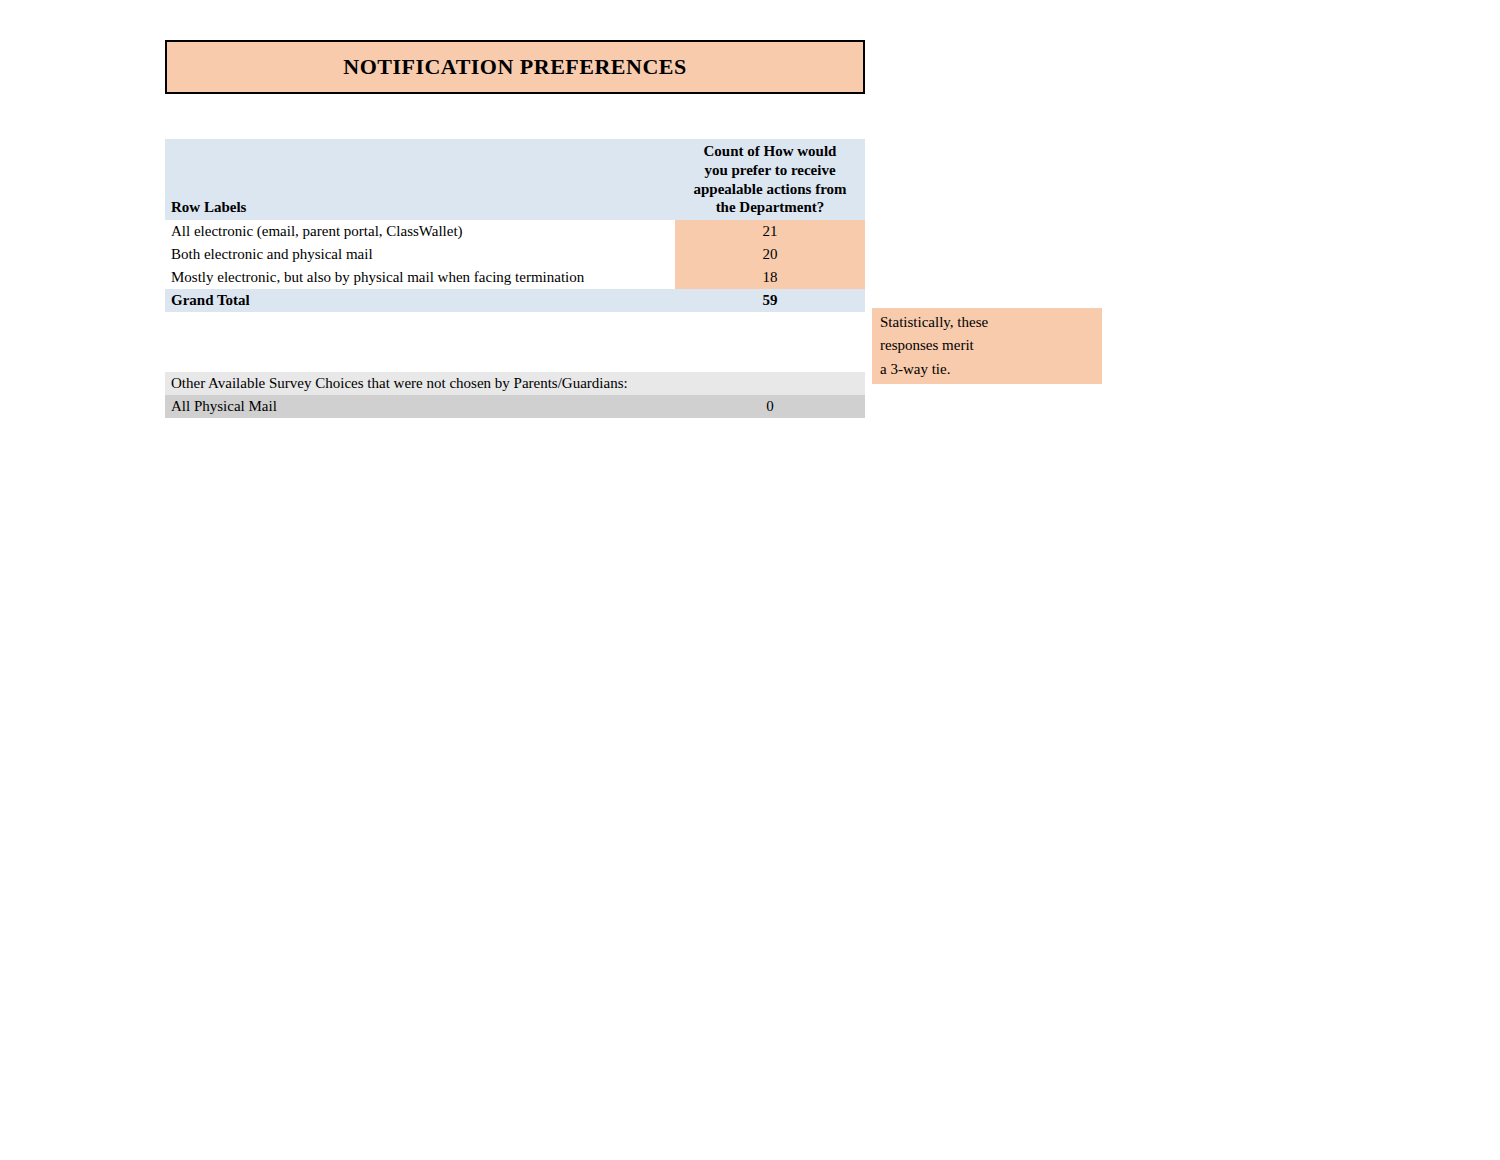NOTIFICATION PREFERENCES
| Row Labels | Count of How would you prefer to receive appealable actions from the Department? |
| --- | --- |
| All electronic (email, parent portal, ClassWallet) | 21 |
| Both electronic and physical mail | 20 |
| Mostly electronic, but also by physical mail when facing termination | 18 |
| Grand Total | 59 |
Statistically, these
responses merit
a 3-way tie.
| Other Available Survey Choices that were not chosen by Parents/Guardians: |
| All Physical Mail | 0 |